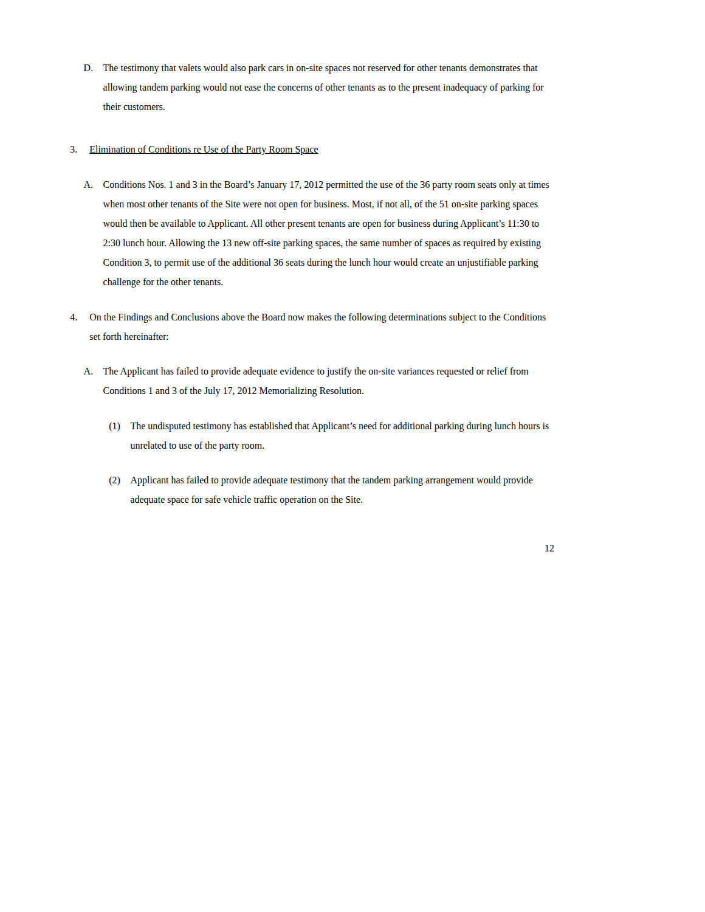D.
The testimony that valets would also park cars in on-site spaces not reserved for other tenants demonstrates that allowing tandem parking would not ease the concerns of other tenants as to the present inadequacy of parking for their customers.
3.
Elimination of Conditions re Use of the Party Room Space
A.
Conditions Nos. 1 and 3 in the Board’s January 17, 2012 permitted the use of the 36 party room seats only at times when most other tenants of the Site were not open for business. Most, if not all, of the 51 on-site parking spaces would then be available to Applicant. All other present tenants are open for business during Applicant’s 11:30 to 2:30 lunch hour. Allowing the 13 new off-site parking spaces, the same number of spaces as required by existing Condition 3, to permit use of the additional 36 seats during the lunch hour would create an unjustifiable parking challenge for the other tenants.
4.
On the Findings and Conclusions above the Board now makes the following determinations subject to the Conditions set forth hereinafter:
A.
The Applicant has failed to provide adequate evidence to justify the on-site variances requested or relief from Conditions 1 and 3 of the July 17, 2012 Memorializing Resolution.
(1)
The undisputed testimony has established that Applicant’s need for additional parking during lunch hours is unrelated to use of the party room.
(2)
Applicant has failed to provide adequate testimony that the tandem parking arrangement would provide adequate space for safe vehicle traffic operation on the Site.
12